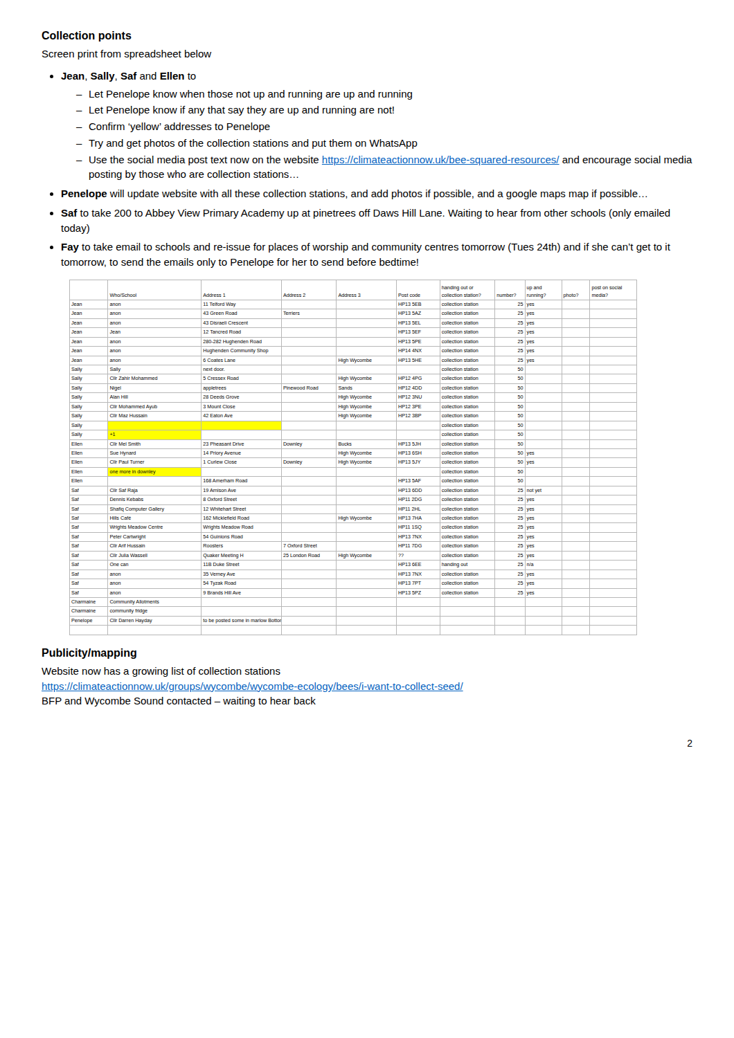Collection points
Screen print from spreadsheet below
Jean, Sally, Saf and Ellen to
Let Penelope know when those not up and running are up and running
Let Penelope know if any that say they are up and running are not!
Confirm ‘yellow’ addresses to Penelope
Try and get photos of the collection stations and put them on WhatsApp
Use the social media post text now on the website https://climateactionnow.uk/bee-squared-resources/ and encourage social media posting by those who are collection stations…
Penelope will update website with all these collection stations, and add photos if possible, and a google maps map if possible…
Saf to take 200 to Abbey View Primary Academy up at pinetrees off Daws Hill Lane. Waiting to hear from other schools (only emailed today)
Fay to take email to schools and re-issue for places of worship and community centres tomorrow (Tues 24th) and if she can’t get to it tomorrow, to send the emails only to Penelope for her to send before bedtime!
| | Who/School | Address 1 | Address 2 | Address 3 | Post code | handing out or collection station? | number? | up and running? | photo? | post on social media? |
| --- | --- | --- | --- | --- | --- | --- | --- | --- | --- | --- |
| Jean | anon | 11 Telford Way | | | HP13 5EB | collection station | 25 | yes | | |
| Jean | anon | 43 Green Road | Terriers | | HP13 5AZ | collection station | 25 | yes | | |
| Jean | anon | 43 Disraeli Crescent | | | HP13 5EL | collection station | 25 | yes | | |
| Jean | Jean | 12 Tancred Road | | | HP13 5EF | collection station | 25 | yes | | |
| Jean | anon | 280-282 Hughenden Road | | | HP13 5PE | collection station | 25 | yes | | |
| Jean | anon | Hughenden Community Shop | | | HP14 4NX | collection station | 25 | yes | | |
| Jean | anon | 6 Coates Lane | | High Wycombe | HP13 5HE | collection station | 25 | yes | | |
| Sally | Sally | next door. | | | | collection station | 50 | | | |
| Sally | Cllr Zahir Mohammed | 5 Cressex Road | | High Wycombe | HP12 4PG | collection station | 50 | | | |
| Sally | Nigel | appletrees | Pinewood Road | Sands | HP12 4DD | collection station | 50 | | | |
| Sally | Alan Hill | 28 Deeds Grove | | High Wycombe | HP12 3NU | collection station | 50 | | | |
| Sally | Cllr Mohammed Ayub | 3 Mount Close | | High Wycombe | HP12 3PE | collection station | 50 | | | |
| Sally | Cllr Maz Hussain | 42 Eaton Ave | | High Wycombe | HP12 3BP | collection station | 50 | | | |
| Sally | | | | | | collection station | 50 | | | |
| Sally | +1 | | | | | collection station | 50 | | | |
| Ellen | Cllr Mel Smith | 23 Pheasant Drive | Downley | Bucks | HP13 5JH | collection station | 50 | | | |
| Ellen | Sue Hynard | 14 Priory Avenue | | High Wycombe | HP13 6SH | collection station | 50 | yes | | |
| Ellen | Cllr Paul Turner | 1 Curlew Close | Downley | High Wycombe | HP13 5JY | collection station | 50 | yes | | |
| Ellen | one more in downley | | | | | collection station | 50 | | | |
| Ellen | | 168 Amerham Road | | | HP13 5AF | collection station | 50 | | | |
| Saf | Cllr Saf Raja | 19 Arnison Ave | | | HP13 6DD | collection station | 25 | not yet | | |
| Saf | Dennis Kebabs | 8 Oxford Street | | | HP11 2DG | collection station | 25 | yes | | |
| Saf | Shafiq Computer Gallery | 12 Whitehart Street | | | HP11 2HL | collection station | 25 | yes | | |
| Saf | Hills Café | 162 Micklefield Road | | High Wycombe | HP13 7HA | collection station | 25 | yes | | |
| Saf | Wrights Meadow Centre | Wrights Meadow Road | | | HP11 1SQ | collection station | 25 | yes | | |
| Saf | Peter Cartwright | 54 Guinions Road | | | HP13 7NX | collection station | 25 | yes | | |
| Saf | Cllr Arif Hussain | Roosters | 7 Oxford Street | | HP11 7DG | collection station | 25 | yes | | |
| Saf | Cllr Julia Wassell | Quaker Meeting H | 25 London Road | High Wycombe | ?? | collection station | 25 | yes | | |
| Saf | One can | 11B Duke Street | | | HP13 6EE | handing out | 25 | n/a | | |
| Saf | anon | 35 Verney Ave | | | HP13 7NX | collection station | 25 | yes | | |
| Saf | anon | 54 Tyzak Road | | | HP13 7PT | collection station | 25 | yes | | |
| Saf | anon | 9 Brands Hill Ave | | | HP13 5PZ | collection station | 25 | yes | | |
| Charmaine | Community Allotments | | | | | | | | | |
| Charmaine | community fridge | | | | | | | | | |
| Penelope | Cllr Darren Hayday | to be posted some in marlow Bottom | | | | | | | | |
Publicity/mapping
Website now has a growing list of collection stations
https://climateactionnow.uk/groups/wycombe/wycombe-ecology/bees/i-want-to-collect-seed/
BFP and Wycombe Sound contacted – waiting to hear back
2